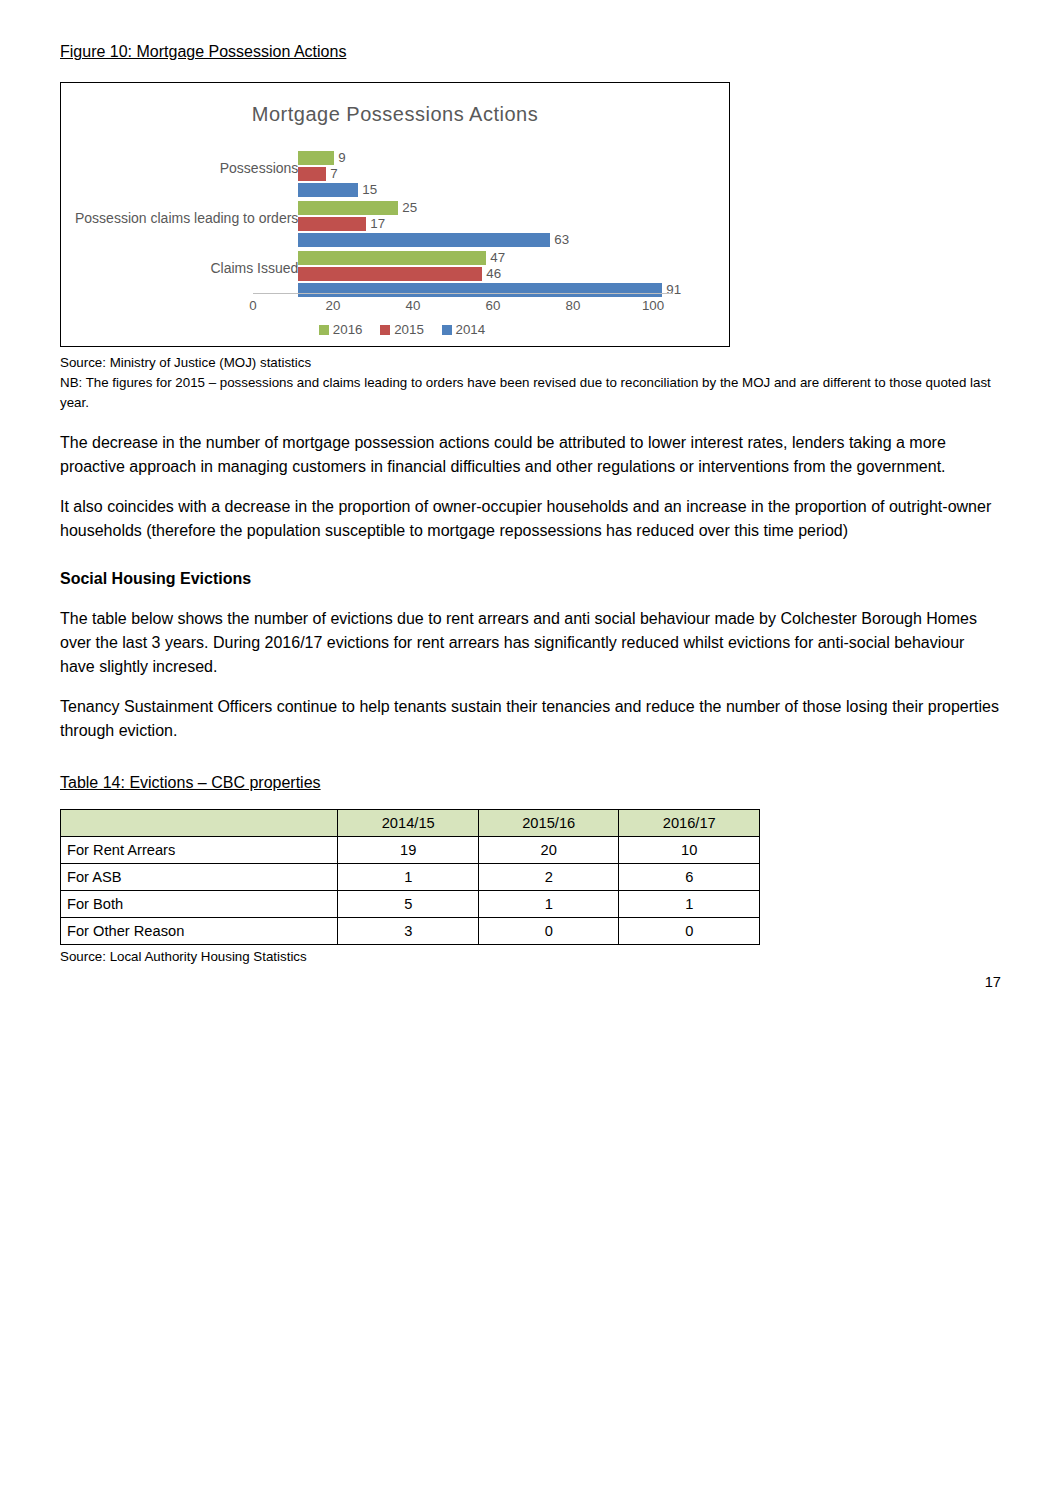Figure 10: Mortgage Possession Actions
Mortgage Possessions Actions
| Possessions | 9 7 15 |
| Possession claims leading to orders | 25 17 63 |
| Claims Issued | 47 46 91 |
0 20 40 60 80 100
2016 2015 2014
Source: Ministry of Justice (MOJ) statistics
NB: The figures for 2015 – possessions and claims leading to orders have been revised due to reconciliation by the MOJ and are different to those quoted last year.
The decrease in the number of mortgage possession actions could be attributed to lower interest rates, lenders taking a more proactive approach in managing customers in financial difficulties and other regulations or interventions from the government.
It also coincides with a decrease in the proportion of owner-occupier households and an increase in the proportion of outright-owner households (therefore the population susceptible to mortgage repossessions has reduced over this time period)
Social Housing Evictions
The table below shows the number of evictions due to rent arrears and anti social behaviour made by Colchester Borough Homes over the last 3 years. During 2016/17 evictions for rent arrears has significantly reduced whilst evictions for anti-social behaviour have slightly incresed.
Tenancy Sustainment Officers continue to help tenants sustain their tenancies and reduce the number of those losing their properties through eviction.
Table 14: Evictions – CBC properties
| | 2014/15 | 2015/16 | 2016/17 |
| --- | --- | --- | --- |
| For Rent Arrears | 19 | 20 | 10 |
| For ASB | 1 | 2 | 6 |
| For Both | 5 | 1 | 1 |
| For Other Reason | 3 | 0 | 0 |
Source: Local Authority Housing Statistics
17